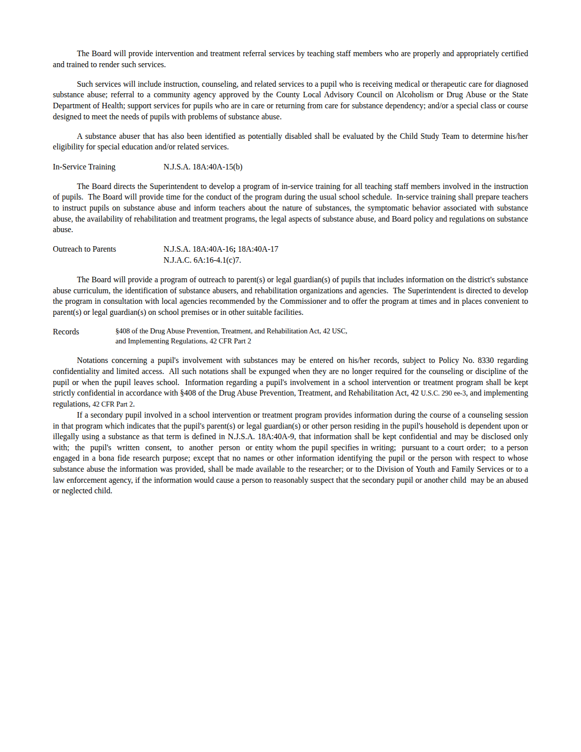The Board will provide intervention and treatment referral services by teaching staff members who are properly and appropriately certified and trained to render such services.
Such services will include instruction, counseling, and related services to a pupil who is receiving medical or therapeutic care for diagnosed substance abuse; referral to a community agency approved by the County Local Advisory Council on Alcoholism or Drug Abuse or the State Department of Health; support services for pupils who are in care or returning from care for substance dependency; and/or a special class or course designed to meet the needs of pupils with problems of substance abuse.
A substance abuser that has also been identified as potentially disabled shall be evaluated by the Child Study Team to determine his/her eligibility for special education and/or related services.
In-Service Training
N.J.S.A. 18A:40A-15(b)
The Board directs the Superintendent to develop a program of in-service training for all teaching staff members involved in the instruction of pupils. The Board will provide time for the conduct of the program during the usual school schedule. In-service training shall prepare teachers to instruct pupils on substance abuse and inform teachers about the nature of substances, the symptomatic behavior associated with substance abuse, the availability of rehabilitation and treatment programs, the legal aspects of substance abuse, and Board policy and regulations on substance abuse.
Outreach to Parents
N.J.S.A. 18A:40A-16; 18A:40A-17
N.J.A.C. 6A:16-4.1(c)7.
The Board will provide a program of outreach to parent(s) or legal guardian(s) of pupils that includes information on the district's substance abuse curriculum, the identification of substance abusers, and rehabilitation organizations and agencies. The Superintendent is directed to develop the program in consultation with local agencies recommended by the Commissioner and to offer the program at times and in places convenient to parent(s) or legal guardian(s) on school premises or in other suitable facilities.
Records
§408 of the Drug Abuse Prevention, Treatment, and Rehabilitation Act, 42 USC,
and Implementing Regulations, 42 CFR Part 2
Notations concerning a pupil's involvement with substances may be entered on his/her records, subject to Policy No. 8330 regarding confidentiality and limited access. All such notations shall be expunged when they are no longer required for the counseling or discipline of the pupil or when the pupil leaves school. Information regarding a pupil's involvement in a school intervention or treatment program shall be kept strictly confidential in accordance with §408 of the Drug Abuse Prevention, Treatment, and Rehabilitation Act, 42 U.S.C. 290 ee-3, and implementing regulations, 42 CFR Part 2.
If a secondary pupil involved in a school intervention or treatment program provides information during the course of a counseling session in that program which indicates that the pupil's parent(s) or legal guardian(s) or other person residing in the pupil's household is dependent upon or illegally using a substance as that term is defined in N.J.S.A. 18A:40A-9, that information shall be kept confidential and may be disclosed only with; the pupil's written consent, to another person or entity whom the pupil specifies in writing; pursuant to a court order; to a person engaged in a bona fide research purpose; except that no names or other information identifying the pupil or the person with respect to whose substance abuse the information was provided, shall be made available to the researcher; or to the Division of Youth and Family Services or to a law enforcement agency, if the information would cause a person to reasonably suspect that the secondary pupil or another child may be an abused or neglected child.